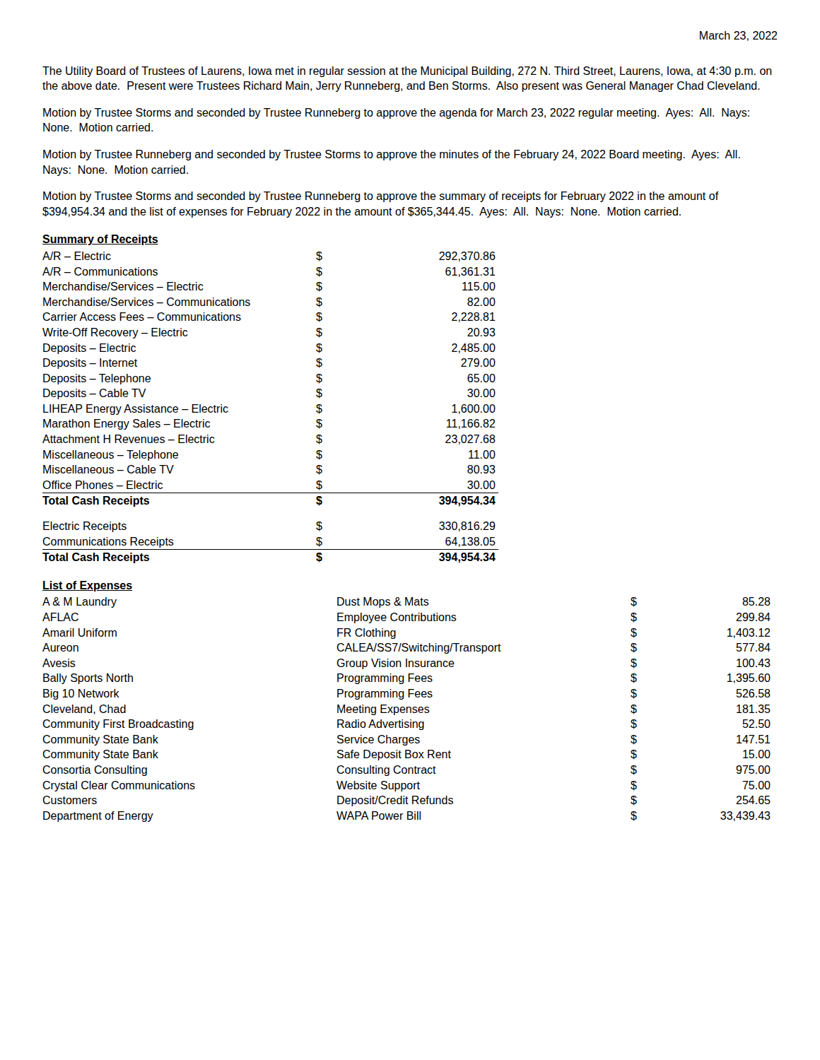March 23, 2022
The Utility Board of Trustees of Laurens, Iowa met in regular session at the Municipal Building, 272 N. Third Street, Laurens, Iowa, at 4:30 p.m. on the above date. Present were Trustees Richard Main, Jerry Runneberg, and Ben Storms. Also present was General Manager Chad Cleveland.
Motion by Trustee Storms and seconded by Trustee Runneberg to approve the agenda for March 23, 2022 regular meeting. Ayes: All. Nays: None. Motion carried.
Motion by Trustee Runneberg and seconded by Trustee Storms to approve the minutes of the February 24, 2022 Board meeting. Ayes: All. Nays: None. Motion carried.
Motion by Trustee Storms and seconded by Trustee Runneberg to approve the summary of receipts for February 2022 in the amount of $394,954.34 and the list of expenses for February 2022 in the amount of $365,344.45. Ayes: All. Nays: None. Motion carried.
Summary of Receipts
| A/R – Electric | $ | 292,370.86 |
| A/R – Communications | $ | 61,361.31 |
| Merchandise/Services – Electric | $ | 115.00 |
| Merchandise/Services – Communications | $ | 82.00 |
| Carrier Access Fees – Communications | $ | 2,228.81 |
| Write-Off Recovery – Electric | $ | 20.93 |
| Deposits – Electric | $ | 2,485.00 |
| Deposits – Internet | $ | 279.00 |
| Deposits – Telephone | $ | 65.00 |
| Deposits – Cable TV | $ | 30.00 |
| LIHEAP Energy Assistance – Electric | $ | 1,600.00 |
| Marathon Energy Sales – Electric | $ | 11,166.82 |
| Attachment H Revenues – Electric | $ | 23,027.68 |
| Miscellaneous – Telephone | $ | 11.00 |
| Miscellaneous – Cable TV | $ | 80.93 |
| Office Phones – Electric | $ | 30.00 |
| Total Cash Receipts | $ | 394,954.34 |
| Electric Receipts | $ | 330,816.29 |
| Communications Receipts | $ | 64,138.05 |
| Total Cash Receipts | $ | 394,954.34 |
List of Expenses
| A & M Laundry | Dust Mops & Mats | $ | 85.28 |
| AFLAC | Employee Contributions | $ | 299.84 |
| Amaril Uniform | FR Clothing | $ | 1,403.12 |
| Aureon | CALEA/SS7/Switching/Transport | $ | 577.84 |
| Avesis | Group Vision Insurance | $ | 100.43 |
| Bally Sports North | Programming Fees | $ | 1,395.60 |
| Big 10 Network | Programming Fees | $ | 526.58 |
| Cleveland, Chad | Meeting Expenses | $ | 181.35 |
| Community First Broadcasting | Radio Advertising | $ | 52.50 |
| Community State Bank | Service Charges | $ | 147.51 |
| Community State Bank | Safe Deposit Box Rent | $ | 15.00 |
| Consortia Consulting | Consulting Contract | $ | 975.00 |
| Crystal Clear Communications | Website Support | $ | 75.00 |
| Customers | Deposit/Credit Refunds | $ | 254.65 |
| Department of Energy | WAPA Power Bill | $ | 33,439.43 |